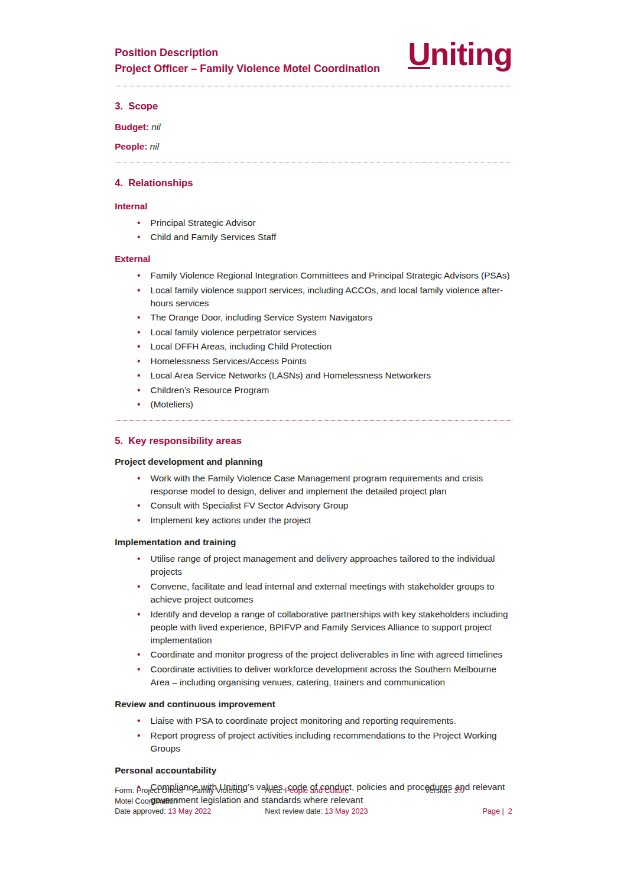Position Description
Project Officer – Family Violence Motel Coordination
Uniting
3. Scope
Budget: nil
People: nil
4. Relationships
Internal
Principal Strategic Advisor
Child and Family Services Staff
External
Family Violence Regional Integration Committees and Principal Strategic Advisors (PSAs)
Local family violence support services, including ACCOs, and local family violence after-hours services
The Orange Door, including Service System Navigators
Local family violence perpetrator services
Local DFFH Areas, including Child Protection
Homelessness Services/Access Points
Local Area Service Networks (LASNs) and Homelessness Networkers
Children’s Resource Program
(Moteliers)
5. Key responsibility areas
Project development and planning
Work with the Family Violence Case Management program requirements and crisis response model to design, deliver and implement the detailed project plan
Consult with Specialist FV Sector Advisory Group
Implement key actions under the project
Implementation and training
Utilise range of project management and delivery approaches tailored to the individual projects
Convene, facilitate and lead internal and external meetings with stakeholder groups to achieve project outcomes
Identify and develop a range of collaborative partnerships with key stakeholders including people with lived experience, BPIFVP and Family Services Alliance to support project implementation
Coordinate and monitor progress of the project deliverables in line with agreed timelines
Coordinate activities to deliver workforce development across the Southern Melbourne Area – including organising venues, catering, trainers and communication
Review and continuous improvement
Liaise with PSA to coordinate project monitoring and reporting requirements.
Report progress of project activities including recommendations to the Project Working Groups
Personal accountability
Compliance with Uniting’s values, code of conduct, policies and procedures and relevant government legislation and standards where relevant
Form: Project Officer – Family Violence Motel Coordination
Area: People and Culture
Version: 3.0
Date approved: 13 May 2022
Next review date: 13 May 2023
Page | 2